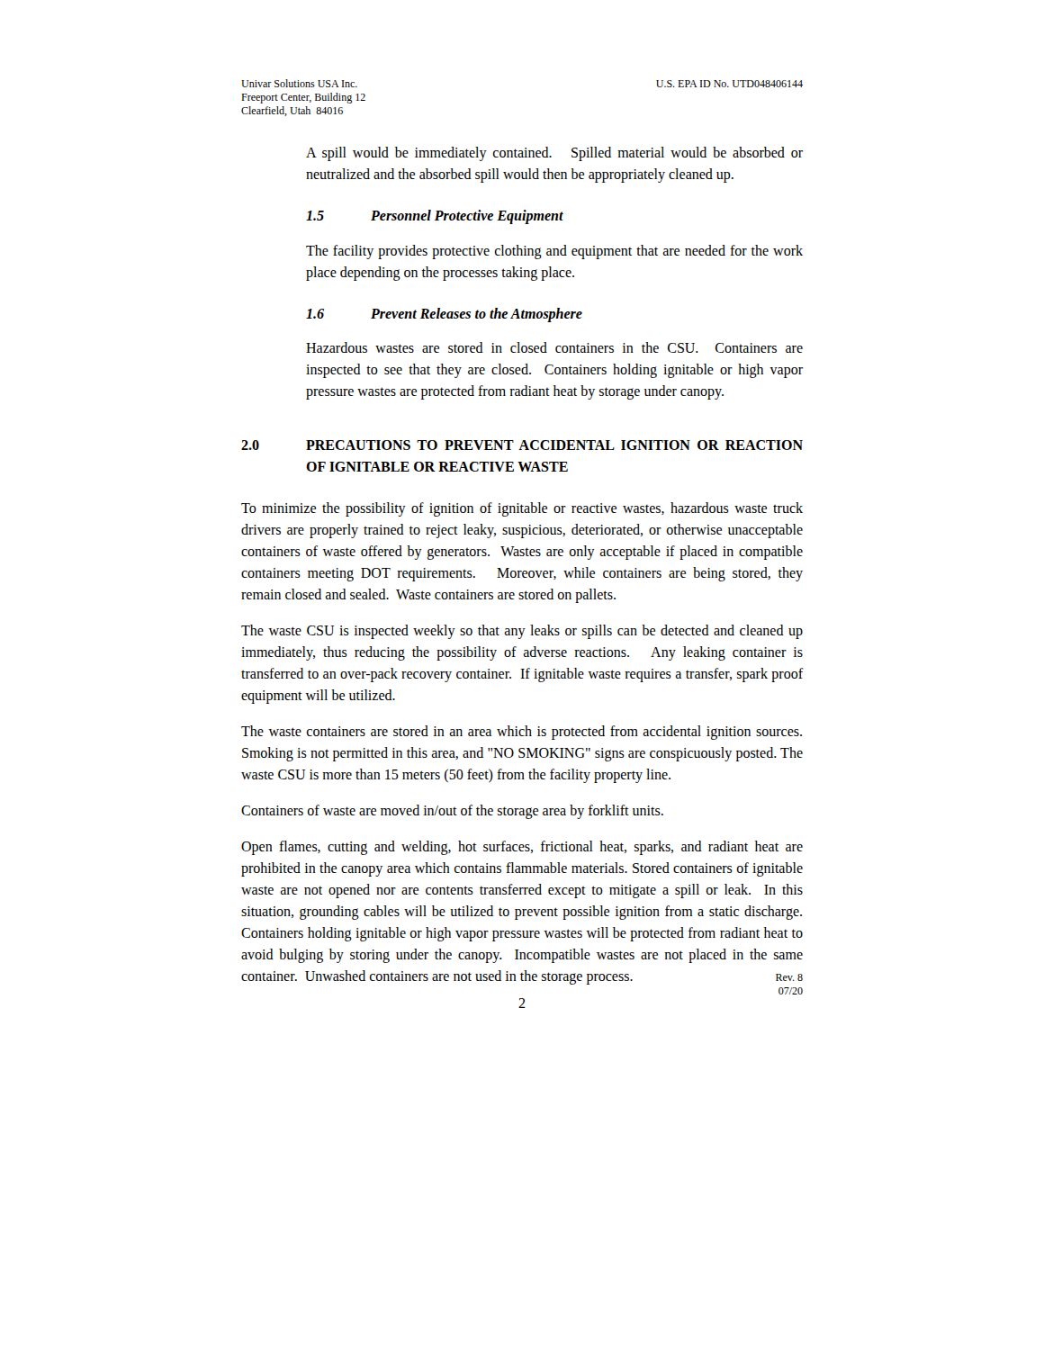Univar Solutions USA Inc.
Freeport Center, Building 12
Clearfield, Utah 84016
U.S. EPA ID No. UTD048406144
A spill would be immediately contained. Spilled material would be absorbed or neutralized and the absorbed spill would then be appropriately cleaned up.
1.5 Personnel Protective Equipment
The facility provides protective clothing and equipment that are needed for the work place depending on the processes taking place.
1.6 Prevent Releases to the Atmosphere
Hazardous wastes are stored in closed containers in the CSU. Containers are inspected to see that they are closed. Containers holding ignitable or high vapor pressure wastes are protected from radiant heat by storage under canopy.
2.0 PRECAUTIONS TO PREVENT ACCIDENTAL IGNITION OR REACTION OF IGNITABLE OR REACTIVE WASTE
To minimize the possibility of ignition of ignitable or reactive wastes, hazardous waste truck drivers are properly trained to reject leaky, suspicious, deteriorated, or otherwise unacceptable containers of waste offered by generators. Wastes are only acceptable if placed in compatible containers meeting DOT requirements. Moreover, while containers are being stored, they remain closed and sealed. Waste containers are stored on pallets.
The waste CSU is inspected weekly so that any leaks or spills can be detected and cleaned up immediately, thus reducing the possibility of adverse reactions. Any leaking container is transferred to an over-pack recovery container. If ignitable waste requires a transfer, spark proof equipment will be utilized.
The waste containers are stored in an area which is protected from accidental ignition sources. Smoking is not permitted in this area, and "NO SMOKING" signs are conspicuously posted. The waste CSU is more than 15 meters (50 feet) from the facility property line.
Containers of waste are moved in/out of the storage area by forklift units.
Open flames, cutting and welding, hot surfaces, frictional heat, sparks, and radiant heat are prohibited in the canopy area which contains flammable materials. Stored containers of ignitable waste are not opened nor are contents transferred except to mitigate a spill or leak. In this situation, grounding cables will be utilized to prevent possible ignition from a static discharge. Containers holding ignitable or high vapor pressure wastes will be protected from radiant heat to avoid bulging by storing under the canopy. Incompatible wastes are not placed in the same container. Unwashed containers are not used in the storage process.
Rev. 8
07/20
2